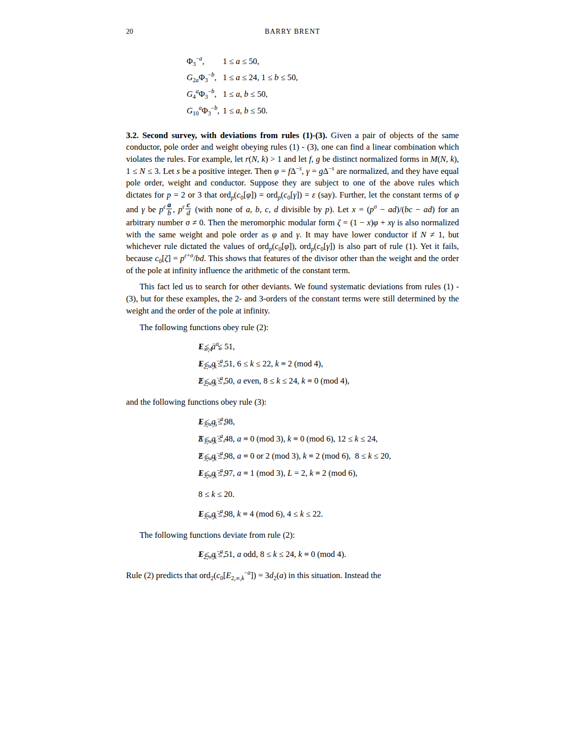20
Barry Brent
Φ3−a,
1 ≤ a ≤ 50,
G2aΦ3−b,
1 ≤ a ≤ 24, 1 ≤ b ≤ 50,
G4aΦ3−b,
1 ≤ a, b ≤ 50,
G10aΦ3−b,
1 ≤ a, b ≤ 50.
3.2. Second survey, with deviations from rules (1)-(3). Given a pair of objects of the same conductor, pole order and weight obeying rules (1) - (3), one can find a linear combination which violates the rules. For example, let r(N, k) > 1 and let f, g be distinct normalized forms in M(N, k), 1 ≤ N ≤ 3. Let s be a positive integer. Then φ = f Δ−s, γ = g Δ−s are normalized, and they have equal pole order, weight and conductor. Suppose they are subject to one of the above rules which dictates for p = 2 or 3 that ordp(c0[φ]) = ordp(c0[γ]) = ε (say). Further, let the constant terms of φ and γ be pεab, pεcd (with none of a, b, c, d divisible by p). Let x = (pσ − ad)/(bc − ad) for an arbitrary number σ ≠ 0. Then the meromorphic modular form ζ = (1 − x)φ + xγ is also normalized with the same weight and pole order as φ and γ. It may have lower conductor if N ≠ 1, but whichever rule dictated the values of ordp(c0[φ]), ordp(c0[γ]) is also part of rule (1). Yet it fails, because c0[ζ] = pε+σ/bd. This shows that features of the divisor other than the weight and the order of the pole at infinity influence the arithmetic of the constant term.
This fact led us to search for other deviants. We found systematic deviations from rules (1) - (3), but for these examples, the 2- and 3-orders of the constant terms were still determined by the weight and the order of the pole at infinity.
The following functions obey rule (2):
E∞,4−a,
1 ≤ a ≤ 51,
E2,∞,k−a,
1 ≤ a ≤ 51, 6 ≤ k ≤ 22, k ≡ 2 (mod 4),
E2,∞,k−a,
2 ≤ a ≤ 50, a even, 8 ≤ k ≤ 24, k ≡ 0 (mod 4),
and the following functions obey rule (3):
E3,∞,6−a,
1 ≤ a ≤ 98,
E3,∞,k−a,
3 ≤ a ≤ 48, a ≡ 0 (mod 3), k ≡ 0 (mod 6), 12 ≤ k ≤ 24,
E3,∞,k−a,
2 ≤ a ≤ 98, a ≡ 0 or 2 (mod 3), k ≡ 2 (mod 6), 8 ≤ k ≤ 20,
E3,∞,k−a,
1 ≤ a ≤ 97, a ≡ 1 (mod 3), L = 2, k ≡ 2 (mod 6),
8 ≤ k ≤ 20.
E3,∞,k−a,
1 ≤ a ≤ 98, k ≡ 4 (mod 6), 4 ≤ k ≤ 22.
The following functions deviate from rule (2):
E2,∞,k−a,
1 ≤ a ≤ 51, a odd, 8 ≤ k ≤ 24, k ≡ 0 (mod 4).
Rule (2) predicts that ord2(c0[E2,∞,k−a]) = 3d2(a) in this situation. Instead the